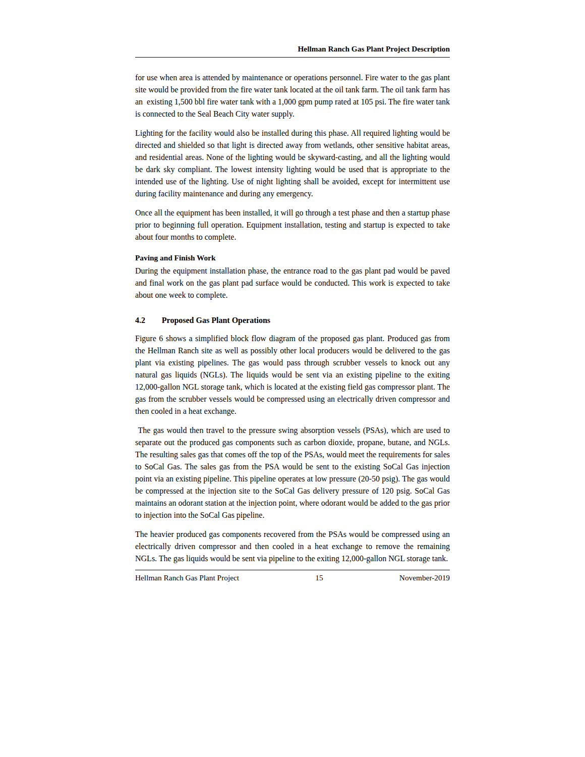Hellman Ranch Gas Plant Project Description
for use when area is attended by maintenance or operations personnel. Fire water to the gas plant site would be provided from the fire water tank located at the oil tank farm. The oil tank farm has an existing 1,500 bbl fire water tank with a 1,000 gpm pump rated at 105 psi. The fire water tank is connected to the Seal Beach City water supply.
Lighting for the facility would also be installed during this phase. All required lighting would be directed and shielded so that light is directed away from wetlands, other sensitive habitat areas, and residential areas. None of the lighting would be skyward-casting, and all the lighting would be dark sky compliant. The lowest intensity lighting would be used that is appropriate to the intended use of the lighting. Use of night lighting shall be avoided, except for intermittent use during facility maintenance and during any emergency.
Once all the equipment has been installed, it will go through a test phase and then a startup phase prior to beginning full operation. Equipment installation, testing and startup is expected to take about four months to complete.
Paving and Finish Work
During the equipment installation phase, the entrance road to the gas plant pad would be paved and final work on the gas plant pad surface would be conducted. This work is expected to take about one week to complete.
4.2 Proposed Gas Plant Operations
Figure 6 shows a simplified block flow diagram of the proposed gas plant. Produced gas from the Hellman Ranch site as well as possibly other local producers would be delivered to the gas plant via existing pipelines. The gas would pass through scrubber vessels to knock out any natural gas liquids (NGLs). The liquids would be sent via an existing pipeline to the exiting 12,000-gallon NGL storage tank, which is located at the existing field gas compressor plant. The gas from the scrubber vessels would be compressed using an electrically driven compressor and then cooled in a heat exchange.
The gas would then travel to the pressure swing absorption vessels (PSAs), which are used to separate out the produced gas components such as carbon dioxide, propane, butane, and NGLs. The resulting sales gas that comes off the top of the PSAs, would meet the requirements for sales to SoCal Gas. The sales gas from the PSA would be sent to the existing SoCal Gas injection point via an existing pipeline. This pipeline operates at low pressure (20-50 psig). The gas would be compressed at the injection site to the SoCal Gas delivery pressure of 120 psig. SoCal Gas maintains an odorant station at the injection point, where odorant would be added to the gas prior to injection into the SoCal Gas pipeline.
The heavier produced gas components recovered from the PSAs would be compressed using an electrically driven compressor and then cooled in a heat exchange to remove the remaining NGLs. The gas liquids would be sent via pipeline to the exiting 12,000-gallon NGL storage tank.
Hellman Ranch Gas Plant Project 15 November-2019